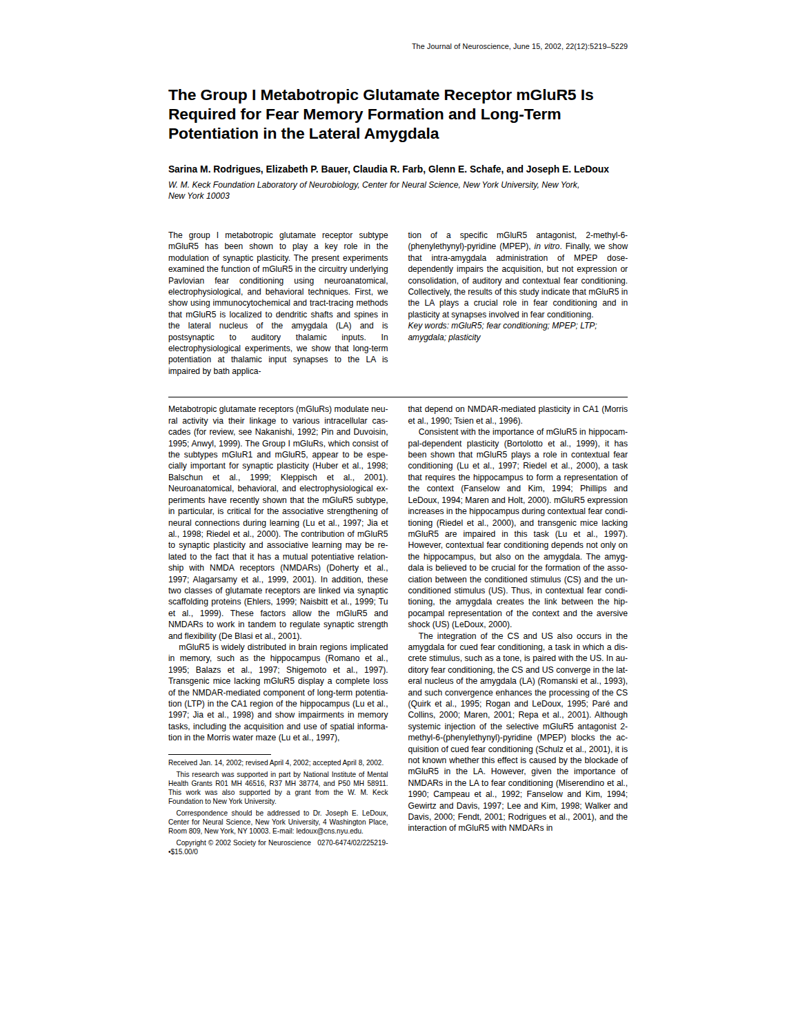The Journal of Neuroscience, June 15, 2002, 22(12):5219–5229
The Group I Metabotropic Glutamate Receptor mGluR5 Is Required for Fear Memory Formation and Long-Term Potentiation in the Lateral Amygdala
Sarina M. Rodrigues, Elizabeth P. Bauer, Claudia R. Farb, Glenn E. Schafe, and Joseph E. LeDoux
W. M. Keck Foundation Laboratory of Neurobiology, Center for Neural Science, New York University, New York,
New York 10003
The group I metabotropic glutamate receptor subtype mGluR5 has been shown to play a key role in the modulation of synaptic plasticity. The present experiments examined the function of mGluR5 in the circuitry underlying Pavlovian fear conditioning using neuroanatomical, electrophysiological, and behavioral techniques. First, we show using immunocytochemical and tract-tracing methods that mGluR5 is localized to dendritic shafts and spines in the lateral nucleus of the amygdala (LA) and is postsynaptic to auditory thalamic inputs. In electrophysiological experiments, we show that long-term potentiation at thalamic input synapses to the LA is impaired by bath applica-
tion of a specific mGluR5 antagonist, 2-methyl-6-(phenylethynyl)-pyridine (MPEP), in vitro. Finally, we show that intra-amygdala administration of MPEP dose-dependently impairs the acquisition, but not expression or consolidation, of auditory and contextual fear conditioning. Collectively, the results of this study indicate that mGluR5 in the LA plays a crucial role in fear conditioning and in plasticity at synapses involved in fear conditioning.
Key words: mGluR5; fear conditioning; MPEP; LTP; amygdala; plasticity
Metabotropic glutamate receptors (mGluRs) modulate neural activity via their linkage to various intracellular cascades (for review, see Nakanishi, 1992; Pin and Duvoisin, 1995; Anwyl, 1999). The Group I mGluRs, which consist of the subtypes mGluR1 and mGluR5, appear to be especially important for synaptic plasticity (Huber et al., 1998; Balschun et al., 1999; Kleppisch et al., 2001). Neuroanatomical, behavioral, and electrophysiological experiments have recently shown that the mGluR5 subtype, in particular, is critical for the associative strengthening of neural connections during learning (Lu et al., 1997; Jia et al., 1998; Riedel et al., 2000). The contribution of mGluR5 to synaptic plasticity and associative learning may be related to the fact that it has a mutual potentiative relationship with NMDA receptors (NMDARs) (Doherty et al., 1997; Alagarsamy et al., 1999, 2001). In addition, these two classes of glutamate receptors are linked via synaptic scaffolding proteins (Ehlers, 1999; Naisbitt et al., 1999; Tu et al., 1999). These factors allow the mGluR5 and NMDARs to work in tandem to regulate synaptic strength and flexibility (De Blasi et al., 2001).
mGluR5 is widely distributed in brain regions implicated in memory, such as the hippocampus (Romano et al., 1995; Balazs et al., 1997; Shigemoto et al., 1997). Transgenic mice lacking mGluR5 display a complete loss of the NMDAR-mediated component of long-term potentiation (LTP) in the CA1 region of the hippocampus (Lu et al., 1997; Jia et al., 1998) and show impairments in memory tasks, including the acquisition and use of spatial information in the Morris water maze (Lu et al., 1997),
Received Jan. 14, 2002; revised April 4, 2002; accepted April 8, 2002.
This research was supported in part by National Institute of Mental Health Grants R01 MH 46516, R37 MH 38774, and P50 MH 58911. This work was also supported by a grant from the W. M. Keck Foundation to New York University.
Correspondence should be addressed to Dr. Joseph E. LeDoux, Center for Neural Science, New York University, 4 Washington Place, Room 809, New York, NY 10003. E-mail: ledoux@cns.nyu.edu.
Copyright © 2002 Society for Neuroscience 0270-6474/02/225219-•$15.00/0
that depend on NMDAR-mediated plasticity in CA1 (Morris et al., 1990; Tsien et al., 1996).
Consistent with the importance of mGluR5 in hippocampal-dependent plasticity (Bortolotto et al., 1999), it has been shown that mGluR5 plays a role in contextual fear conditioning (Lu et al., 1997; Riedel et al., 2000), a task that requires the hippocampus to form a representation of the context (Fanselow and Kim, 1994; Phillips and LeDoux, 1994; Maren and Holt, 2000). mGluR5 expression increases in the hippocampus during contextual fear conditioning (Riedel et al., 2000), and transgenic mice lacking mGluR5 are impaired in this task (Lu et al., 1997). However, contextual fear conditioning depends not only on the hippocampus, but also on the amygdala. The amygdala is believed to be crucial for the formation of the association between the conditioned stimulus (CS) and the unconditioned stimulus (US). Thus, in contextual fear conditioning, the amygdala creates the link between the hippocampal representation of the context and the aversive shock (US) (LeDoux, 2000).
The integration of the CS and US also occurs in the amygdala for cued fear conditioning, a task in which a discrete stimulus, such as a tone, is paired with the US. In auditory fear conditioning, the CS and US converge in the lateral nucleus of the amygdala (LA) (Romanski et al., 1993), and such convergence enhances the processing of the CS (Quirk et al., 1995; Rogan and LeDoux, 1995; Paré and Collins, 2000; Maren, 2001; Repa et al., 2001). Although systemic injection of the selective mGluR5 antagonist 2-methyl-6-(phenylethynyl)-pyridine (MPEP) blocks the acquisition of cued fear conditioning (Schulz et al., 2001), it is not known whether this effect is caused by the blockade of mGluR5 in the LA. However, given the importance of NMDARs in the LA to fear conditioning (Miserendino et al., 1990; Campeau et al., 1992; Fanselow and Kim, 1994; Gewirtz and Davis, 1997; Lee and Kim, 1998; Walker and Davis, 2000; Fendt, 2001; Rodrigues et al., 2001), and the interaction of mGluR5 with NMDARs in